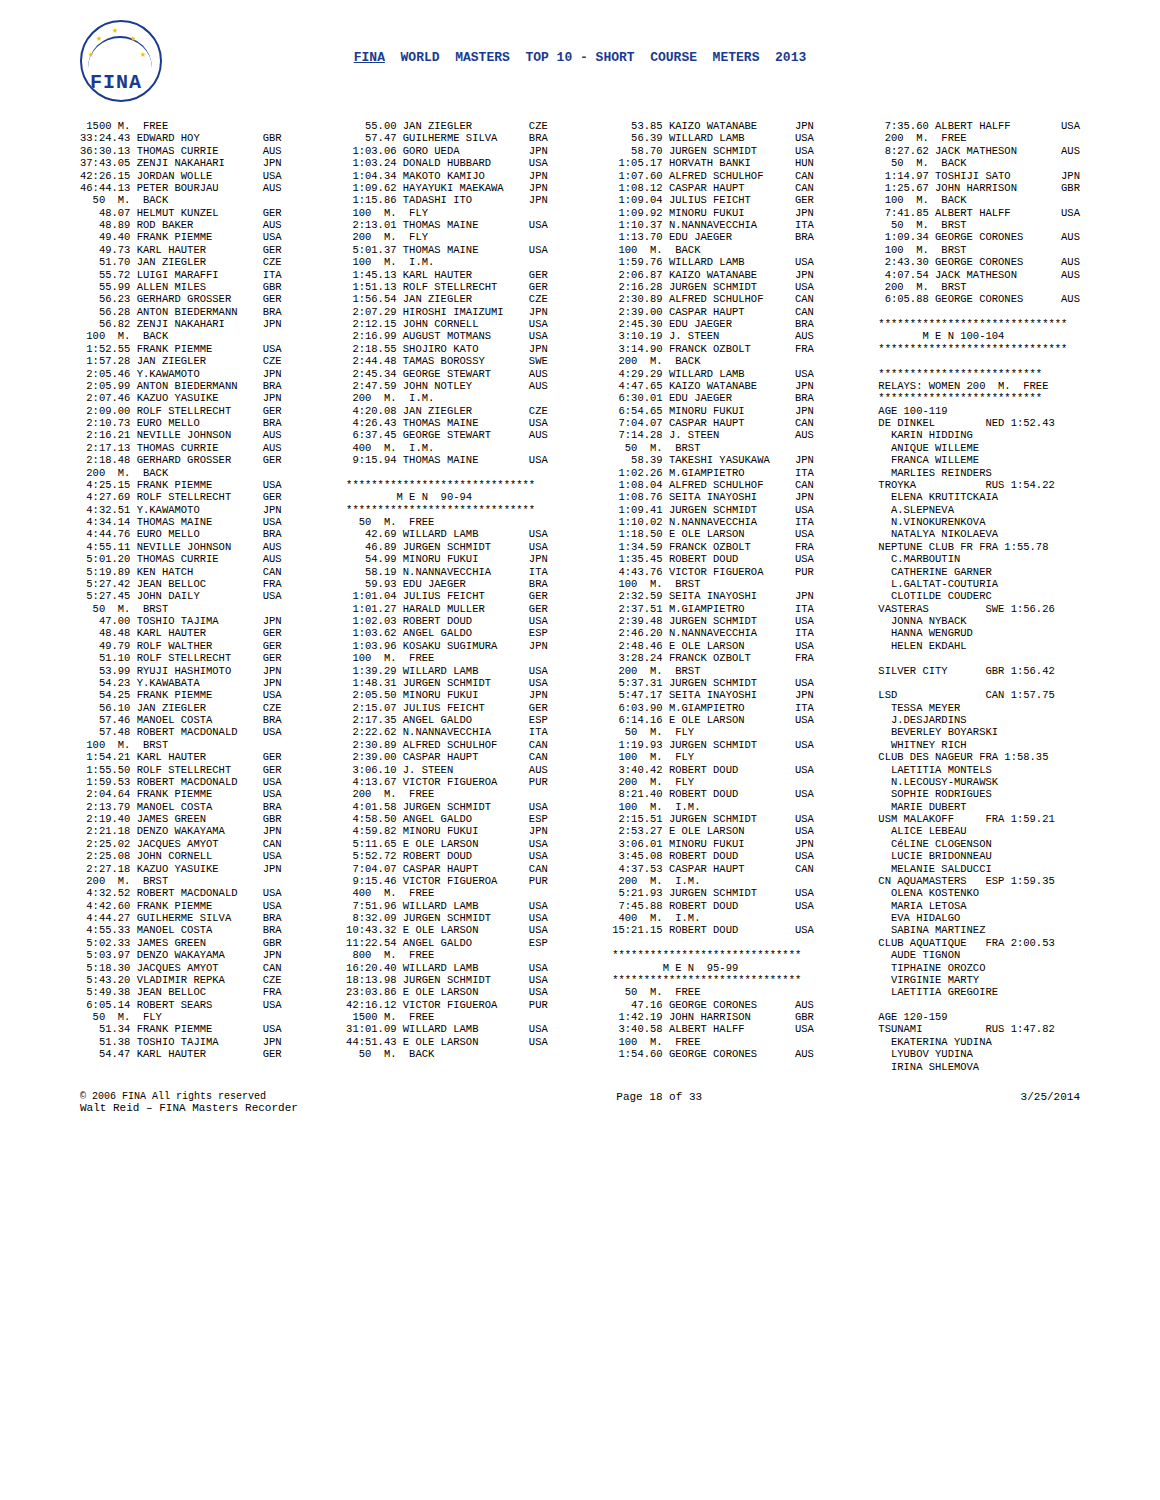★ ★ ★ ★ ★
FINA
FINA WORLD MASTERS TOP 10 - SHORT COURSE METERS 2013
1500 M. FREE 33:24.43 EDWARD HOY GBR 36:30.13 THOMAS CURRIE AUS 37:43.05 ZENJI NAKAHARI JPN 42:26.15 JORDAN WOLLE USA 46:44.13 PETER BOURJAU AUS 50 M. BACK 48.07 HELMUT KUNZEL GER 48.89 ROD BAKER AUS 49.40 FRANK PIEMME USA 49.73 KARL HAUTER GER 51.70 JAN ZIEGLER CZE 55.72 LUIGI MARAFFI ITA 55.99 ALLEN MILES GBR 56.23 GERHARD GROSSER GER 56.28 ANTON BIEDERMANN BRA 56.82 ZENJI NAKAHARI JPN 100 M. BACK 1:52.55 FRANK PIEMME USA 1:57.28 JAN ZIEGLER CZE 2:05.46 Y.KAWAMOTO JPN 2:05.99 ANTON BIEDERMANN BRA 2:07.46 KAZUO YASUIKE JPN 2:09.00 ROLF STELLRECHT GER 2:10.73 EURO MELLO BRA 2:16.21 NEVILLE JOHNSON AUS 2:17.13 THOMAS CURRIE AUS 2:18.48 GERHARD GROSSER GER 200 M. BACK 4:25.15 FRANK PIEMME USA 4:27.69 ROLF STELLRECHT GER 4:32.51 Y.KAWAMOTO JPN 4:34.14 THOMAS MAINE USA 4:44.76 EURO MELLO BRA 4:55.11 NEVILLE JOHNSON AUS 5:01.20 THOMAS CURRIE AUS 5:19.89 KEN HATCH CAN 5:27.42 JEAN BELLOC FRA 5:27.45 JOHN DAILY USA 50 M. BRST 47.00 TOSHIO TAJIMA JPN 48.48 KARL HAUTER GER 49.79 ROLF WALTHER GER 51.10 ROLF STELLRECHT GER 53.99 RYUJI HASHIMOTO JPN 54.23 Y.KAWABATA JPN 54.25 FRANK PIEMME USA 56.10 JAN ZIEGLER CZE 57.46 MANOEL COSTA BRA 57.48 ROBERT MACDONALD USA 100 M. BRST 1:54.21 KARL HAUTER GER 1:55.50 ROLF STELLRECHT GER 1:59.53 ROBERT MACDONALD USA 2:04.64 FRANK PIEMME USA 2:13.79 MANOEL COSTA BRA 2:19.40 JAMES GREEN GBR 2:21.18 DENZO WAKAYAMA JPN 2:25.02 JACQUES AMYOT CAN 2:25.08 JOHN CORNELL USA 2:27.18 KAZUO YASUIKE JPN 200 M. BRST 4:32.52 ROBERT MACDONALD USA 4:42.60 FRANK PIEMME USA 4:44.27 GUILHERME SILVA BRA 4:55.33 MANOEL COSTA BRA 5:02.33 JAMES GREEN GBR 5:03.97 DENZO WAKAYAMA JPN 5:18.30 JACQUES AMYOT CAN 5:43.20 VLADIMIR REPKA CZE 5:49.38 JEAN BELLOC FRA 6:05.14 ROBERT SEARS USA 50 M. FLY 51.34 FRANK PIEMME USA 51.38 TOSHIO TAJIMA JPN 54.47 KARL HAUTER GER
55.00 JAN ZIEGLER CZE 57.47 GUILHERME SILVA BRA 1:03.06 GORO UEDA JPN 1:03.24 DONALD HUBBARD USA 1:04.34 MAKOTO KAMIJO JPN 1:09.62 HAYAYUKI MAEKAWA JPN 1:15.86 TADASHI ITO JPN 100 M. FLY 2:13.01 THOMAS MAINE USA 200 M. FLY 5:01.37 THOMAS MAINE USA 100 M. I.M. 1:45.13 KARL HAUTER GER 1:51.13 ROLF STELLRECHT GER 1:56.54 JAN ZIEGLER CZE 2:07.29 HIROSHI IMAIZUMI JPN 2:12.15 JOHN CORNELL USA 2:16.99 AUGUST MOTMANS USA 2:18.55 SHOJIRO KATO JPN 2:44.48 TAMAS BOROSSY SWE 2:45.34 GEORGE STEWART AUS 2:47.59 JOHN NOTLEY AUS 200 M. I.M. 4:20.08 JAN ZIEGLER CZE 4:26.43 THOMAS MAINE USA 6:37.45 GEORGE STEWART AUS 400 M. I.M. 9:15.94 THOMAS MAINE USA ****************************** M E N 90-94 ****************************** 50 M. FREE 42.69 WILLARD LAMB USA 46.89 JURGEN SCHMIDT USA 54.99 MINORU FUKUI JPN 58.19 N.NANNAVECCHIA ITA 59.93 EDU JAEGER BRA 1:01.04 JULIUS FEICHT GER 1:01.27 HARALD MULLER GER 1:02.03 ROBERT DOUD USA 1:03.62 ANGEL GALDO ESP 1:03.96 KOSAKU SUGIMURA JPN 100 M. FREE 1:39.29 WILLARD LAMB USA 1:48.31 JURGEN SCHMIDT USA 2:05.50 MINORU FUKUI JPN 2:15.07 JULIUS FEICHT GER 2:17.35 ANGEL GALDO ESP 2:22.62 N.NANNAVECCHIA ITA 2:30.89 ALFRED SCHULHOF CAN 2:39.00 CASPAR HAUPT CAN 3:06.10 J. STEEN AUS 4:13.67 VICTOR FIGUEROA PUR 200 M. FREE 4:01.58 JURGEN SCHMIDT USA 4:58.50 ANGEL GALDO ESP 4:59.82 MINORU FUKUI JPN 5:11.65 E OLE LARSON USA 5:52.72 ROBERT DOUD USA 7:04.07 CASPAR HAUPT CAN 9:15.46 VICTOR FIGUEROA PUR 400 M. FREE 7:51.96 WILLARD LAMB USA 8:32.09 JURGEN SCHMIDT USA 10:43.32 E OLE LARSON USA 11:22.54 ANGEL GALDO ESP 800 M. FREE 16:20.40 WILLARD LAMB USA 18:13.98 JURGEN SCHMIDT USA 23:03.86 E OLE LARSON USA 42:16.12 VICTOR FIGUEROA PUR 1500 M. FREE 31:01.09 WILLARD LAMB USA 44:51.43 E OLE LARSON USA 50 M. BACK
53.85 KAIZO WATANABE JPN 56.39 WILLARD LAMB USA 58.70 JURGEN SCHMIDT USA 1:05.17 HORVATH BANKI HUN 1:07.60 ALFRED SCHULHOF CAN 1:08.12 CASPAR HAUPT CAN 1:09.04 JULIUS FEICHT GER 1:09.92 MINORU FUKUI JPN 1:10.37 N.NANNAVECCHIA ITA 1:13.70 EDU JAEGER BRA 100 M. BACK 1:59.76 WILLARD LAMB USA 2:06.87 KAIZO WATANABE JPN 2:16.28 JURGEN SCHMIDT USA 2:30.89 ALFRED SCHULHOF CAN 2:39.00 CASPAR HAUPT CAN 2:45.30 EDU JAEGER BRA 3:10.19 J. STEEN AUS 3:14.90 FRANCK OZBOLT FRA 200 M. BACK 4:29.29 WILLARD LAMB USA 4:47.65 KAIZO WATANABE JPN 6:30.01 EDU JAEGER BRA 6:54.65 MINORU FUKUI JPN 7:04.07 CASPAR HAUPT CAN 7:14.28 J. STEEN AUS 50 M. BRST 58.39 TAKESHI YASUKAWA JPN 1:02.26 M.GIAMPIETRO ITA 1:08.04 ALFRED SCHULHOF CAN 1:08.76 SEITA INAYOSHI JPN 1:09.41 JURGEN SCHMIDT USA 1:10.02 N.NANNAVECCHIA ITA 1:18.50 E OLE LARSON USA 1:34.59 FRANCK OZBOLT FRA 1:35.45 ROBERT DOUD USA 4:43.76 VICTOR FIGUEROA PUR 100 M. BRST 2:32.59 SEITA INAYOSHI JPN 2:37.51 M.GIAMPIETRO ITA 2:39.48 JURGEN SCHMIDT USA 2:46.20 N.NANNAVECCHIA ITA 2:48.46 E OLE LARSON USA 3:28.24 FRANCK OZBOLT FRA 200 M. BRST 5:37.31 JURGEN SCHMIDT USA 5:47.17 SEITA INAYOSHI JPN 6:03.90 M.GIAMPIETRO ITA 6:14.16 E OLE LARSON USA 50 M. FLY 1:19.93 JURGEN SCHMIDT USA 100 M. FLY 3:40.42 ROBERT DOUD USA 200 M. FLY 8:21.40 ROBERT DOUD USA 100 M. I.M. 2:15.51 JURGEN SCHMIDT USA 2:53.27 E OLE LARSON USA 3:06.01 MINORU FUKUI JPN 3:45.08 ROBERT DOUD USA 4:37.53 CASPAR HAUPT CAN 200 M. I.M. 5:21.93 JURGEN SCHMIDT USA 7:45.88 ROBERT DOUD USA 400 M. I.M. 15:21.15 ROBERT DOUD USA ****************************** M E N 95-99 ****************************** 50 M. FREE 47.16 GEORGE CORONES AUS 1:42.19 JOHN HARRISON GBR 3:40.58 ALBERT HALFF USA 100 M. FREE 1:54.60 GEORGE CORONES AUS
7:35.60 ALBERT HALFF USA 200 M. FREE 8:27.62 JACK MATHESON AUS 50 M. BACK 1:14.97 TOSHIJI SATO JPN 1:25.67 JOHN HARRISON GBR 100 M. BACK 7:41.85 ALBERT HALFF USA 50 M. BRST 1:09.34 GEORGE CORONES AUS 100 M. BRST 2:43.30 GEORGE CORONES AUS 4:07.54 JACK MATHESON AUS 200 M. BRST 6:05.88 GEORGE CORONES AUS ****************************** M E N 100-104 ****************************** ************************** RELAYS: WOMEN 200 M. FREE ************************** AGE 100-119 DE DINKEL NED 1:52.43 KARIN HIDDING ANIQUE WILLEME FRANCA WILLEME MARLIES REINDERS TROYKA RUS 1:54.22 ELENA KRUTITCKAIA A.SLEPNEVA N.VINOKURENKOVA NATALYA NIKOLAEVA NEPTUNE CLUB FR FRA 1:55.78 C.MARBOUTIN CATHERINE GARNER L.GALTAT-COUTURIA CLOTILDE COUDERC VASTERAS SWE 1:56.26 JONNA NYBACK HANNA WENGRUD HELEN EKDAHL SILVER CITY GBR 1:56.42 LSD CAN 1:57.75 TESSA MEYER J.DESJARDINS BEVERLEY BOYARSKI WHITNEY RICH CLUB DES NAGEUR FRA 1:58.35 LAETITIA MONTELS N.LECOUSY-MURAWSK SOPHIE RODRIGUES MARIE DUBERT USM MALAKOFF FRA 1:59.21 ALICE LEBEAU CéLINE CLOGENSON LUCIE BRIDONNEAU MELANIE SALDUCCI CN AQUAMASTERS ESP 1:59.35 OLENA KOSTENKO MARIA LETOSA EVA HIDALGO SABINA MARTINEZ CLUB AQUATIQUE FRA 2:00.53 AUDE TIGNON TIPHAINE OROZCO VIRGINIE MARTY LAETITIA GREGOIRE AGE 120-159 TSUNAMI RUS 1:47.82 EKATERINA YUDINA LYUBOV YUDINA IRINA SHLEMOVA
© 2006 FINA All rights reserved
Walt Reid – FINA Masters Recorder
Page 18 of 33
3/25/2014